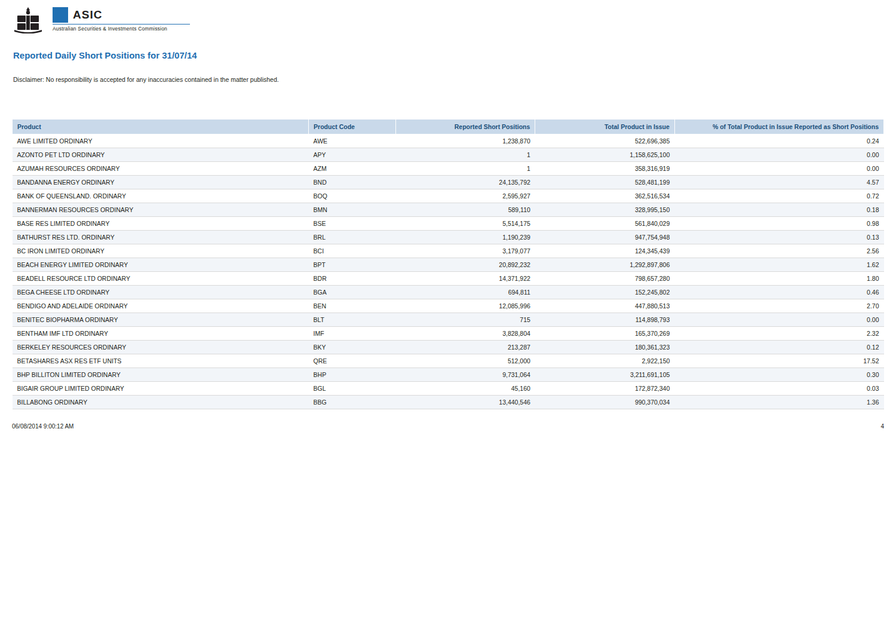ASIC
Australian Securities & Investments Commission
Reported Daily Short Positions for 31/07/14
Disclaimer: No responsibility is accepted for any inaccuracies contained in the matter published.
| Product | Product Code | Reported Short Positions | Total Product in Issue | % of Total Product in Issue Reported as Short Positions |
| --- | --- | --- | --- | --- |
| AWE LIMITED ORDINARY | AWE | 1,238,870 | 522,696,385 | 0.24 |
| AZONTO PET LTD ORDINARY | APY | 1 | 1,158,625,100 | 0.00 |
| AZUMAH RESOURCES ORDINARY | AZM | 1 | 358,316,919 | 0.00 |
| BANDANNA ENERGY ORDINARY | BND | 24,135,792 | 528,481,199 | 4.57 |
| BANK OF QUEENSLAND. ORDINARY | BOQ | 2,595,927 | 362,516,534 | 0.72 |
| BANNERMAN RESOURCES ORDINARY | BMN | 589,110 | 328,995,150 | 0.18 |
| BASE RES LIMITED ORDINARY | BSE | 5,514,175 | 561,840,029 | 0.98 |
| BATHURST RES LTD. ORDINARY | BRL | 1,190,239 | 947,754,948 | 0.13 |
| BC IRON LIMITED ORDINARY | BCI | 3,179,077 | 124,345,439 | 2.56 |
| BEACH ENERGY LIMITED ORDINARY | BPT | 20,892,232 | 1,292,897,806 | 1.62 |
| BEADELL RESOURCE LTD ORDINARY | BDR | 14,371,922 | 798,657,280 | 1.80 |
| BEGA CHEESE LTD ORDINARY | BGA | 694,811 | 152,245,802 | 0.46 |
| BENDIGO AND ADELAIDE ORDINARY | BEN | 12,085,996 | 447,880,513 | 2.70 |
| BENITEC BIOPHARMA ORDINARY | BLT | 715 | 114,898,793 | 0.00 |
| BENTHAM IMF LTD ORDINARY | IMF | 3,828,804 | 165,370,269 | 2.32 |
| BERKELEY RESOURCES ORDINARY | BKY | 213,287 | 180,361,323 | 0.12 |
| BETASHARES ASX RES ETF UNITS | QRE | 512,000 | 2,922,150 | 17.52 |
| BHP BILLITON LIMITED ORDINARY | BHP | 9,731,064 | 3,211,691,105 | 0.30 |
| BIGAIR GROUP LIMITED ORDINARY | BGL | 45,160 | 172,872,340 | 0.03 |
| BILLABONG ORDINARY | BBG | 13,440,546 | 990,370,034 | 1.36 |
06/08/2014 9:00:12 AM 4